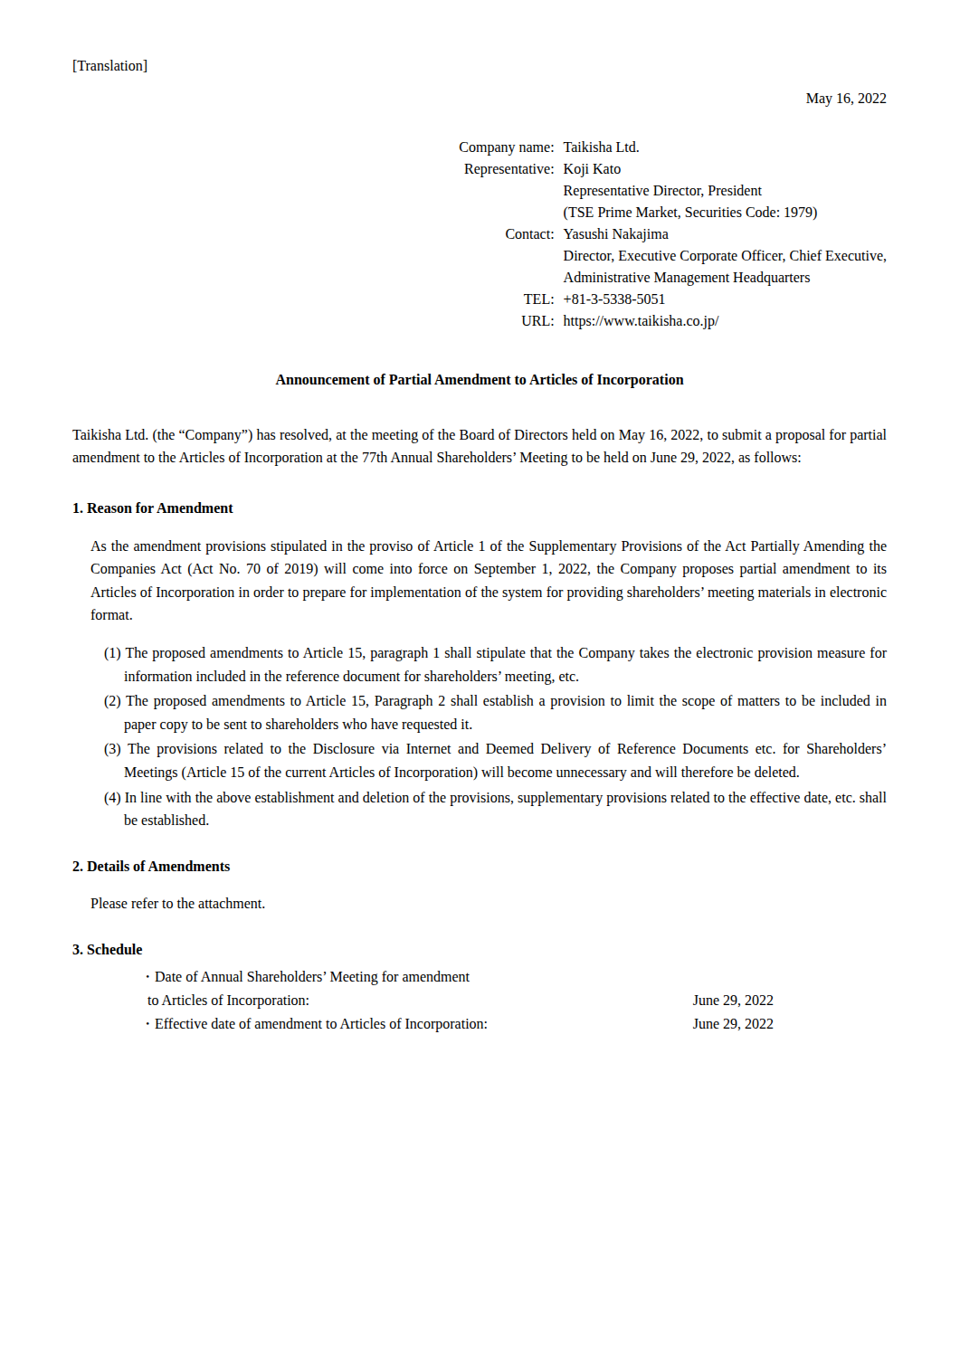[Translation]
May 16, 2022
| Company name: | Taikisha Ltd. |
| Representative: | Koji Kato |
| | Representative Director, President |
| | (TSE Prime Market, Securities Code: 1979) |
| Contact: | Yasushi Nakajima |
| | Director, Executive Corporate Officer, Chief Executive, |
| | Administrative Management Headquarters |
| TEL: | +81-3-5338-5051 |
| URL: | https://www.taikisha.co.jp/ |
Announcement of Partial Amendment to Articles of Incorporation
Taikisha Ltd. (the “Company”) has resolved, at the meeting of the Board of Directors held on May 16, 2022, to submit a proposal for partial amendment to the Articles of Incorporation at the 77th Annual Shareholders’ Meeting to be held on June 29, 2022, as follows:
1. Reason for Amendment
As the amendment provisions stipulated in the proviso of Article 1 of the Supplementary Provisions of the Act Partially Amending the Companies Act (Act No. 70 of 2019) will come into force on September 1, 2022, the Company proposes partial amendment to its Articles of Incorporation in order to prepare for implementation of the system for providing shareholders’ meeting materials in electronic format.
(1) The proposed amendments to Article 15, paragraph 1 shall stipulate that the Company takes the electronic provision measure for information included in the reference document for shareholders’ meeting, etc.
(2) The proposed amendments to Article 15, Paragraph 2 shall establish a provision to limit the scope of matters to be included in paper copy to be sent to shareholders who have requested it.
(3) The provisions related to the Disclosure via Internet and Deemed Delivery of Reference Documents etc. for Shareholders’ Meetings (Article 15 of the current Articles of Incorporation) will become unnecessary and will therefore be deleted.
(4) In line with the above establishment and deletion of the provisions, supplementary provisions related to the effective date, etc. shall be established.
2. Details of Amendments
Please refer to the attachment.
3. Schedule
・Date of Annual Shareholders’ Meeting for amendment
to Articles of Incorporation: June 29, 2022
・Effective date of amendment to Articles of Incorporation: June 29, 2022